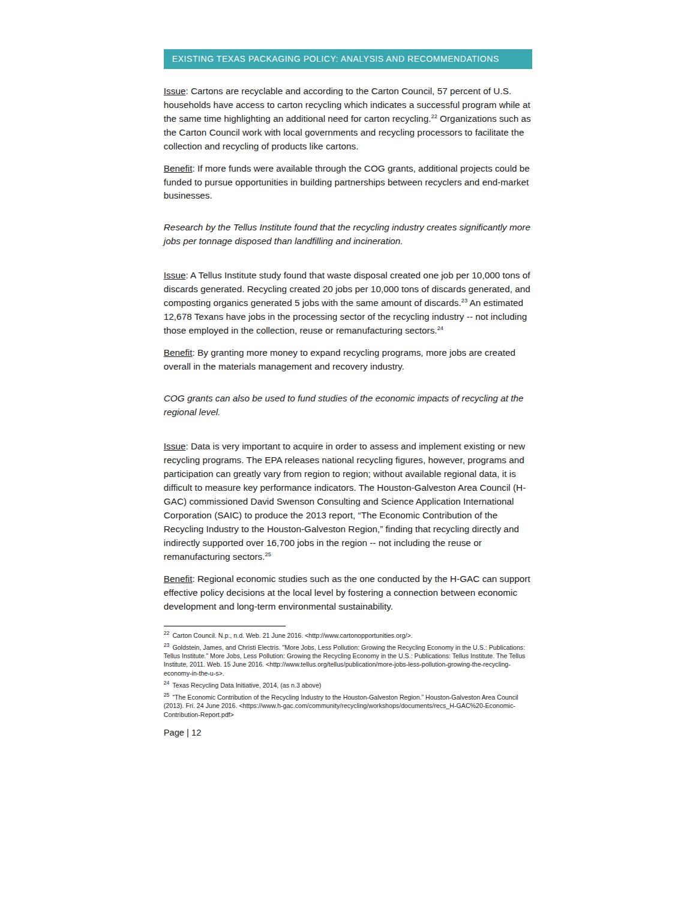Existing Texas Packaging Policy: Analysis and Recommendations
Issue: Cartons are recyclable and according to the Carton Council, 57 percent of U.S. households have access to carton recycling which indicates a successful program while at the same time highlighting an additional need for carton recycling.22 Organizations such as the Carton Council work with local governments and recycling processors to facilitate the collection and recycling of products like cartons.
Benefit: If more funds were available through the COG grants, additional projects could be funded to pursue opportunities in building partnerships between recyclers and end-market businesses.
Research by the Tellus Institute found that the recycling industry creates significantly more jobs per tonnage disposed than landfilling and incineration.
Issue: A Tellus Institute study found that waste disposal created one job per 10,000 tons of discards generated. Recycling created 20 jobs per 10,000 tons of discards generated, and composting organics generated 5 jobs with the same amount of discards.23 An estimated 12,678 Texans have jobs in the processing sector of the recycling industry -- not including those employed in the collection, reuse or remanufacturing sectors.24
Benefit: By granting more money to expand recycling programs, more jobs are created overall in the materials management and recovery industry.
COG grants can also be used to fund studies of the economic impacts of recycling at the regional level.
Issue: Data is very important to acquire in order to assess and implement existing or new recycling programs. The EPA releases national recycling figures, however, programs and participation can greatly vary from region to region; without available regional data, it is difficult to measure key performance indicators. The Houston-Galveston Area Council (H-GAC) commissioned David Swenson Consulting and Science Application International Corporation (SAIC) to produce the 2013 report, “The Economic Contribution of the Recycling Industry to the Houston-Galveston Region,” finding that recycling directly and indirectly supported over 16,700 jobs in the region -- not including the reuse or remanufacturing sectors.25
Benefit: Regional economic studies such as the one conducted by the H-GAC can support effective policy decisions at the local level by fostering a connection between economic development and long-term environmental sustainability.
22 Carton Council. N.p., n.d. Web. 21 June 2016. <http://www.cartonopportunities.org/>.
23 Goldstein, James, and Christi Electris. "More Jobs, Less Pollution: Growing the Recycling Economy in the U.S.: Publications: Tellus Institute." More Jobs, Less Pollution: Growing the Recycling Economy in the U.S.: Publications: Tellus Institute. The Tellus Institute, 2011. Web. 15 June 2016. <http://www.tellus.org/tellus/publication/more-jobs-less-pollution-growing-the-recycling-economy-in-the-u-s>.
24 Texas Recycling Data Initiative, 2014, (as n.3 above)
25 “The Economic Contribution of the Recycling Industry to the Houston-Galveston Region.” Houston-Galveston Area Council (2013). Fri. 24 June 2016. <https://www.h-gac.com/community/recycling/workshops/documents/recs_H-GAC%20-Economic-Contribution-Report.pdf>
Page | 12